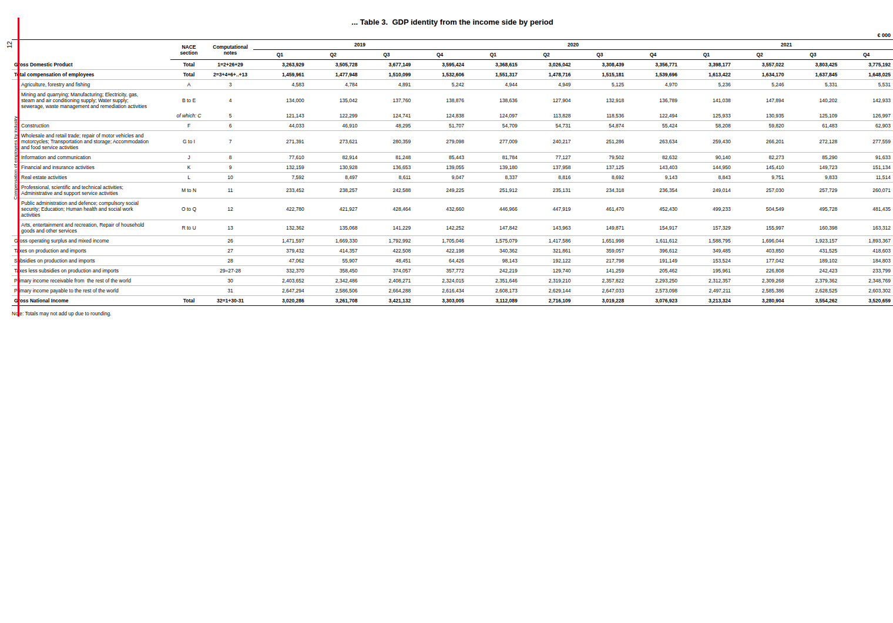12
... Table 3. GDP identity from the income side by period
€ 000
| | NACE section | Computational notes | 2019 | 2020 | 2021 |
| --- | --- | --- | --- | --- | --- |
| Q1 | Q2 | Q3 | Q4 | Q1 | Q2 | Q3 | Q4 | Q1 | Q2 | Q3 | Q4 |
| Gross Domestic Product | Total | 1=2+26+29 | 3,263,929 | 3,505,728 | 3,677,149 | 3,595,424 | 3,368,615 | 3,026,042 | 3,308,439 | 3,356,771 | 3,398,177 | 3,557,022 | 3,803,425 | 3,775,192 |
| Total compensation of employees | Total | 2=3+4+6+..+13 | 1,459,961 | 1,477,948 | 1,510,099 | 1,532,606 | 1,551,317 | 1,478,716 | 1,515,181 | 1,539,696 | 1,613,422 | 1,634,170 | 1,637,845 | 1,648,025 |
| Compensation of employees by industry | Agriculture, forestry and fishing | A | 3 | 4,583 | 4,784 | 4,891 | 5,242 | 4,944 | 4,949 | 5,125 | 4,970 | 5,236 | 5,246 | 5,331 | 5,531 |
| Mining and quarrying; Manufacturing; Electricity, gas, steam and air conditioning supply; Water supply; sewerage, waste management and remediation activities | B to E | 4 | 134,000 | 135,042 | 137,760 | 138,876 | 138,636 | 127,904 | 132,918 | 136,789 | 141,038 | 147,894 | 140,202 | 142,933 |
| | of which: C | 5 | 121,143 | 122,299 | 124,741 | 124,838 | 124,097 | 113,828 | 118,536 | 122,494 | 125,933 | 130,935 | 125,109 | 126,997 |
| Construction | F | 6 | 44,033 | 46,910 | 48,295 | 51,707 | 54,709 | 54,731 | 54,874 | 55,424 | 58,208 | 59,820 | 61,483 | 62,903 |
| Wholesale and retail trade; repair of motor vehicles and motorcycles; Transportation and storage; Accommodation and food service activities | G to I | 7 | 271,391 | 273,621 | 280,359 | 279,098 | 277,009 | 240,217 | 251,286 | 263,634 | 259,430 | 266,201 | 272,128 | 277,559 |
| Information and communication | J | 8 | 77,610 | 82,914 | 81,248 | 85,443 | 81,784 | 77,127 | 79,502 | 82,632 | 90,140 | 82,273 | 85,290 | 91,633 |
| Financial and insurance activities | K | 9 | 132,159 | 130,928 | 136,653 | 139,055 | 139,180 | 137,958 | 137,125 | 143,403 | 144,950 | 145,410 | 149,723 | 151,134 |
| Real estate activities | L | 10 | 7,592 | 8,497 | 8,611 | 9,047 | 8,337 | 8,816 | 8,692 | 9,143 | 8,843 | 9,751 | 9,833 | 11,514 |
| Professional, scientific and technical activities; Administrative and support service activities | M to N | 11 | 233,452 | 238,257 | 242,588 | 249,225 | 251,912 | 235,131 | 234,318 | 236,354 | 249,014 | 257,030 | 257,729 | 260,071 |
| Public administration and defence; compulsory social security; Education; Human health and social work activities | O to Q | 12 | 422,780 | 421,927 | 428,464 | 432,660 | 446,966 | 447,919 | 461,470 | 452,430 | 499,233 | 504,549 | 495,728 | 481,435 |
| Arts, entertainment and recreation, Repair of household goods and other services | R to U | 13 | 132,362 | 135,068 | 141,229 | 142,252 | 147,842 | 143,963 | 149,871 | 154,917 | 157,329 | 155,997 | 160,398 | 163,312 |
| Gross operating surplus and mixed income | | 26 | 1,471,597 | 1,669,330 | 1,792,992 | 1,705,046 | 1,575,079 | 1,417,586 | 1,651,998 | 1,611,612 | 1,588,795 | 1,696,044 | 1,923,157 | 1,893,367 |
| Taxes on production and imports | | 27 | 379,432 | 414,357 | 422,508 | 422,198 | 340,362 | 321,861 | 359,057 | 396,612 | 349,485 | 403,850 | 431,525 | 418,603 |
| Subsidies on production and imports | | 28 | 47,062 | 55,907 | 48,451 | 64,426 | 98,143 | 192,122 | 217,798 | 191,149 | 153,524 | 177,042 | 189,102 | 184,803 |
| Taxes less subsidies on production and imports | | 29=27-28 | 332,370 | 358,450 | 374,057 | 357,772 | 242,219 | 129,740 | 141,259 | 205,462 | 195,961 | 226,808 | 242,423 | 233,799 |
| Primary income receivable from the rest of the world | | 30 | 2,403,652 | 2,342,486 | 2,408,271 | 2,324,015 | 2,351,646 | 2,319,210 | 2,357,822 | 2,293,250 | 2,312,357 | 2,309,268 | 2,379,362 | 2,348,769 |
| Primary income payable to the rest of the world | | 31 | 2,647,294 | 2,586,506 | 2,664,288 | 2,616,434 | 2,608,173 | 2,629,144 | 2,647,033 | 2,573,098 | 2,497,211 | 2,585,386 | 2,628,525 | 2,603,302 |
| Gross National Income | Total | 32=1+30-31 | 3,020,286 | 3,261,708 | 3,421,132 | 3,303,005 | 3,112,089 | 2,716,109 | 3,019,228 | 3,076,923 | 3,213,324 | 3,280,904 | 3,554,262 | 3,520,659 |
Note: Totals may not add up due to rounding.